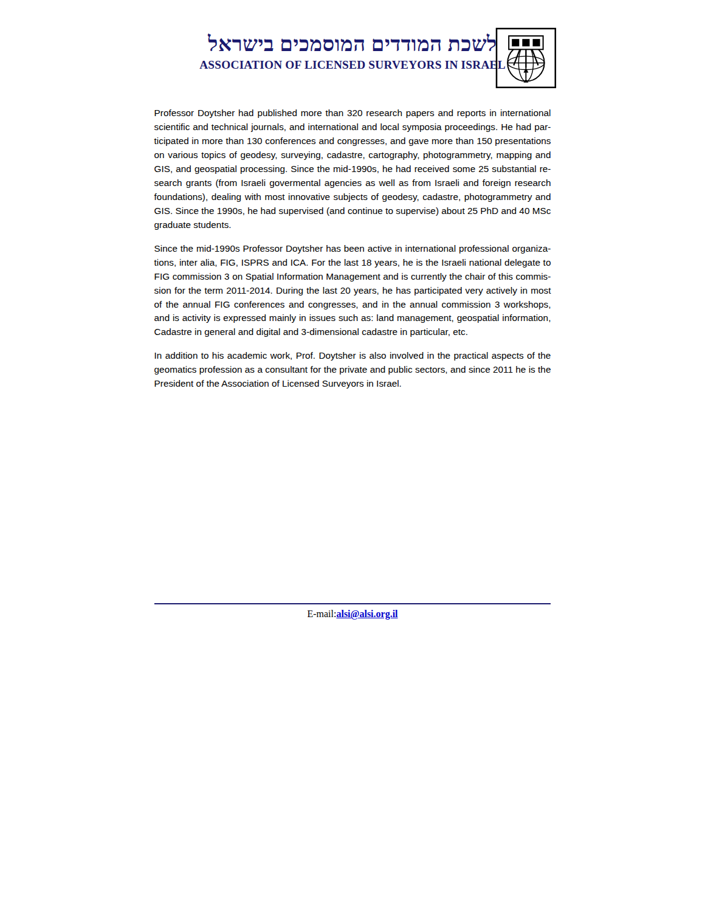לשכת המודדים המוסמכים בישראל
ASSOCIATION OF LICENSED SURVEYORS IN ISRAEL
Professor Doytsher had published more than 320 research papers and reports in international scientific and technical journals, and international and local symposia proceedings. He had participated in more than 130 conferences and congresses, and gave more than 150 presentations on various topics of geodesy, surveying, cadastre, cartography, photogrammetry, mapping and GIS, and geospatial processing. Since the mid-1990s, he had received some 25 substantial research grants (from Israeli govermental agencies as well as from Israeli and foreign research foundations), dealing with most innovative subjects of geodesy, cadastre, photogrammetry and GIS. Since the 1990s, he had supervised (and continue to supervise) about 25 PhD and 40 MSc graduate students.
Since the mid-1990s Professor Doytsher has been active in international professional organizations, inter alia, FIG, ISPRS and ICA. For the last 18 years, he is the Israeli national delegate to FIG commission 3 on Spatial Information Management and is currently the chair of this commission for the term 2011-2014. During the last 20 years, he has participated very actively in most of the annual FIG conferences and congresses, and in the annual commission 3 workshops, and is activity is expressed mainly in issues such as: land management, geospatial information, Cadastre in general and digital and 3-dimensional cadastre in particular, etc.
In addition to his academic work, Prof. Doytsher is also involved in the practical aspects of the geomatics profession as a consultant for the private and public sectors, and since 2011 he is the President of the Association of Licensed Surveyors in Israel.
E-mail:alsi@alsi.org.il